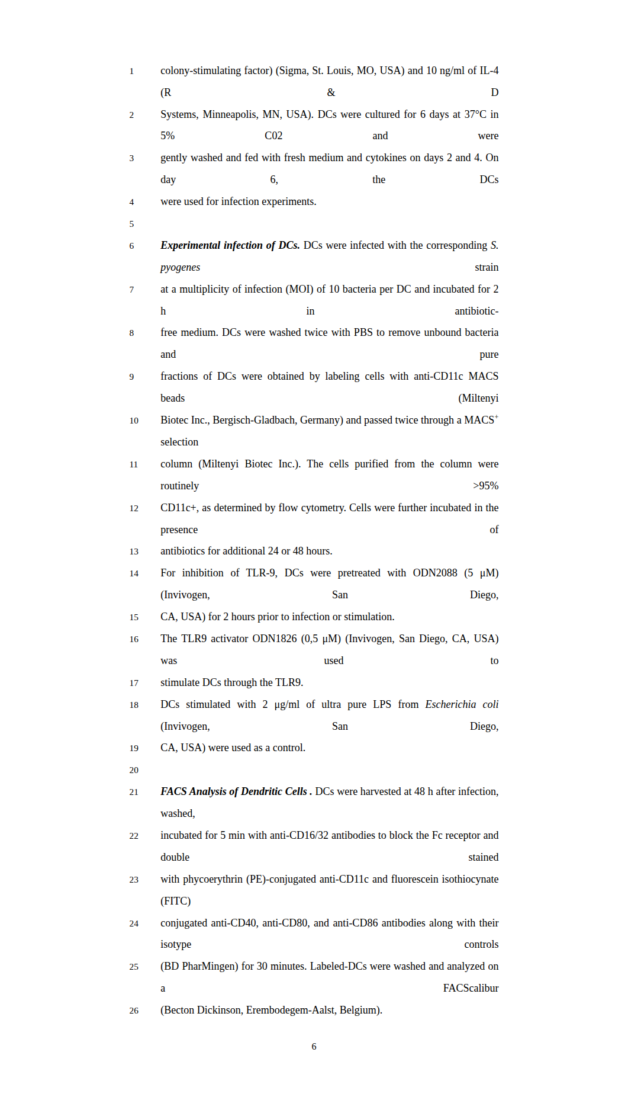1
colony-stimulating factor) (Sigma, St. Louis, MO, USA) and 10 ng/ml of IL-4 (R & D
2
Systems, Minneapolis, MN, USA). DCs were cultured for 6 days at 37°C in 5% C02 and were
3
gently washed and fed with fresh medium and cytokines on days 2 and 4. On day 6, the DCs
4
were used for infection experiments.
5
6
Experimental infection of DCs. DCs were infected with the corresponding S. pyogenes strain
7
at a multiplicity of infection (MOI) of 10 bacteria per DC and incubated for 2 h in antibiotic-
8
free medium. DCs were washed twice with PBS to remove unbound bacteria and pure
9
fractions of DCs were obtained by labeling cells with anti-CD11c MACS beads (Miltenyi
10
Biotec Inc., Bergisch-Gladbach, Germany) and passed twice through a MACS+ selection
11
column (Miltenyi Biotec Inc.). The cells purified from the column were routinely >95%
12
CD11c+, as determined by flow cytometry. Cells were further incubated in the presence of
13
antibiotics for additional 24 or 48 hours.
14
For inhibition of TLR-9, DCs were pretreated with ODN2088 (5 μM) (Invivogen, San Diego,
15
CA, USA) for 2 hours prior to infection or stimulation.
16
The TLR9 activator ODN1826 (0,5 μM) (Invivogen, San Diego, CA, USA) was used to
17
stimulate DCs through the TLR9.
18
DCs stimulated with 2 μg/ml of ultra pure LPS from Escherichia coli (Invivogen, San Diego,
19
CA, USA) were used as a control.
20
21
FACS Analysis of Dendritic Cells . DCs were harvested at 48 h after infection, washed,
22
incubated for 5 min with anti-CD16/32 antibodies to block the Fc receptor and double stained
23
with phycoerythrin (PE)-conjugated anti-CD11c and fluorescein isothiocynate (FITC)
24
conjugated anti-CD40, anti-CD80, and anti-CD86 antibodies along with their isotype controls
25
(BD PharMingen) for 30 minutes. Labeled-DCs were washed and analyzed on a FACScalibur
26
(Becton Dickinson, Erembodegem-Aalst, Belgium).
6